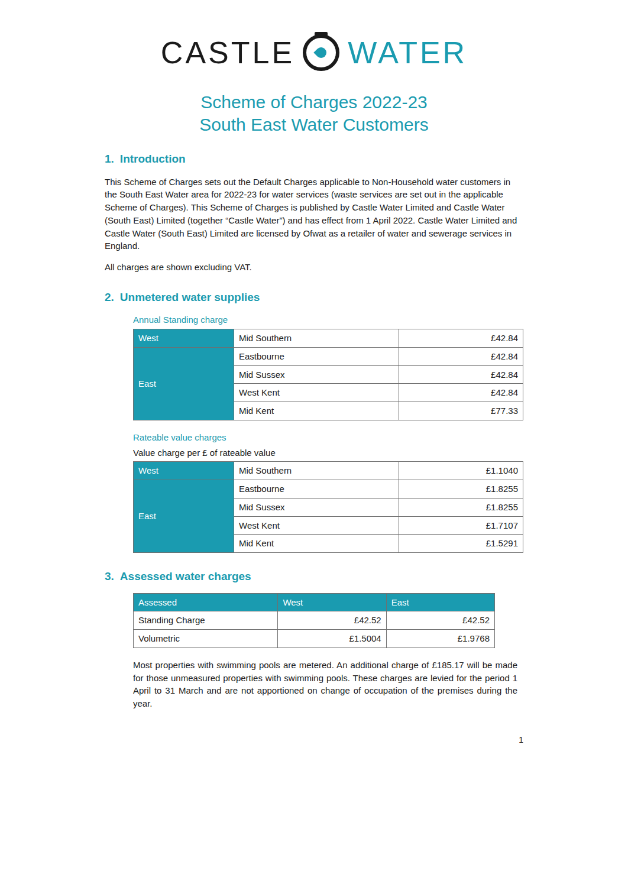CASTLE WATER
Scheme of Charges 2022-23
South East Water Customers
1. Introduction
This Scheme of Charges sets out the Default Charges applicable to Non-Household water customers in the South East Water area for 2022-23 for water services (waste services are set out in the applicable Scheme of Charges). This Scheme of Charges is published by Castle Water Limited and Castle Water (South East) Limited (together “Castle Water”) and has effect from 1 April 2022. Castle Water Limited and Castle Water (South East) Limited are licensed by Ofwat as a retailer of water and sewerage services in England.
All charges are shown excluding VAT.
2. Unmetered water supplies
Annual Standing charge
| West | Mid Southern | £42.84 |
| East | Eastbourne | £42.84 |
| Mid Sussex | £42.84 |
| West Kent | £42.84 |
| Mid Kent | £77.33 |
Rateable value charges
Value charge per £ of rateable value
| West | Mid Southern | £1.1040 |
| East | Eastbourne | £1.8255 |
| Mid Sussex | £1.8255 |
| West Kent | £1.7107 |
| Mid Kent | £1.5291 |
3. Assessed water charges
| Assessed | West | East |
| --- | --- | --- |
| Standing Charge | £42.52 | £42.52 |
| Volumetric | £1.5004 | £1.9768 |
Most properties with swimming pools are metered. An additional charge of £185.17 will be made for those unmeasured properties with swimming pools. These charges are levied for the period 1 April to 31 March and are not apportioned on change of occupation of the premises during the year.
1